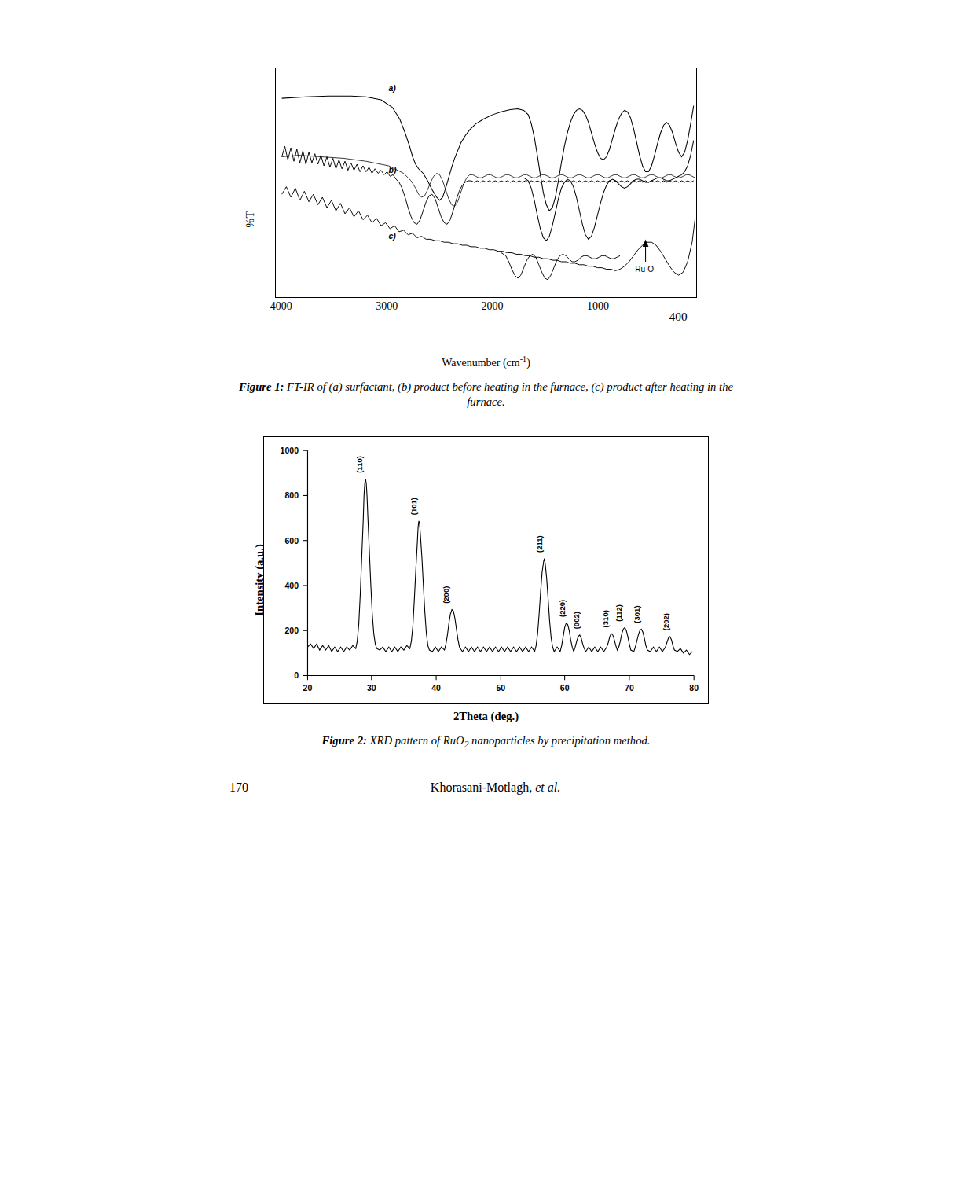%T
a) b) c) Ru-O
4000 3000 2000 1000 400
Wavenumber (cm-1)
Figure 1: FT-IR of (a) surfactant, (b) product before heating in the furnace, (c) product after heating in the furnace.
Intensity (a.u.)
0 200 400 600 800 1000 20 30 40 50 60 70 80 (110) (101) (200) (211) (220) (002) (310) (112) (301) (202)
2Theta (deg.)
Figure 2: XRD pattern of RuO2 nanoparticles by precipitation method.
170
Khorasani-Motlagh, et al.